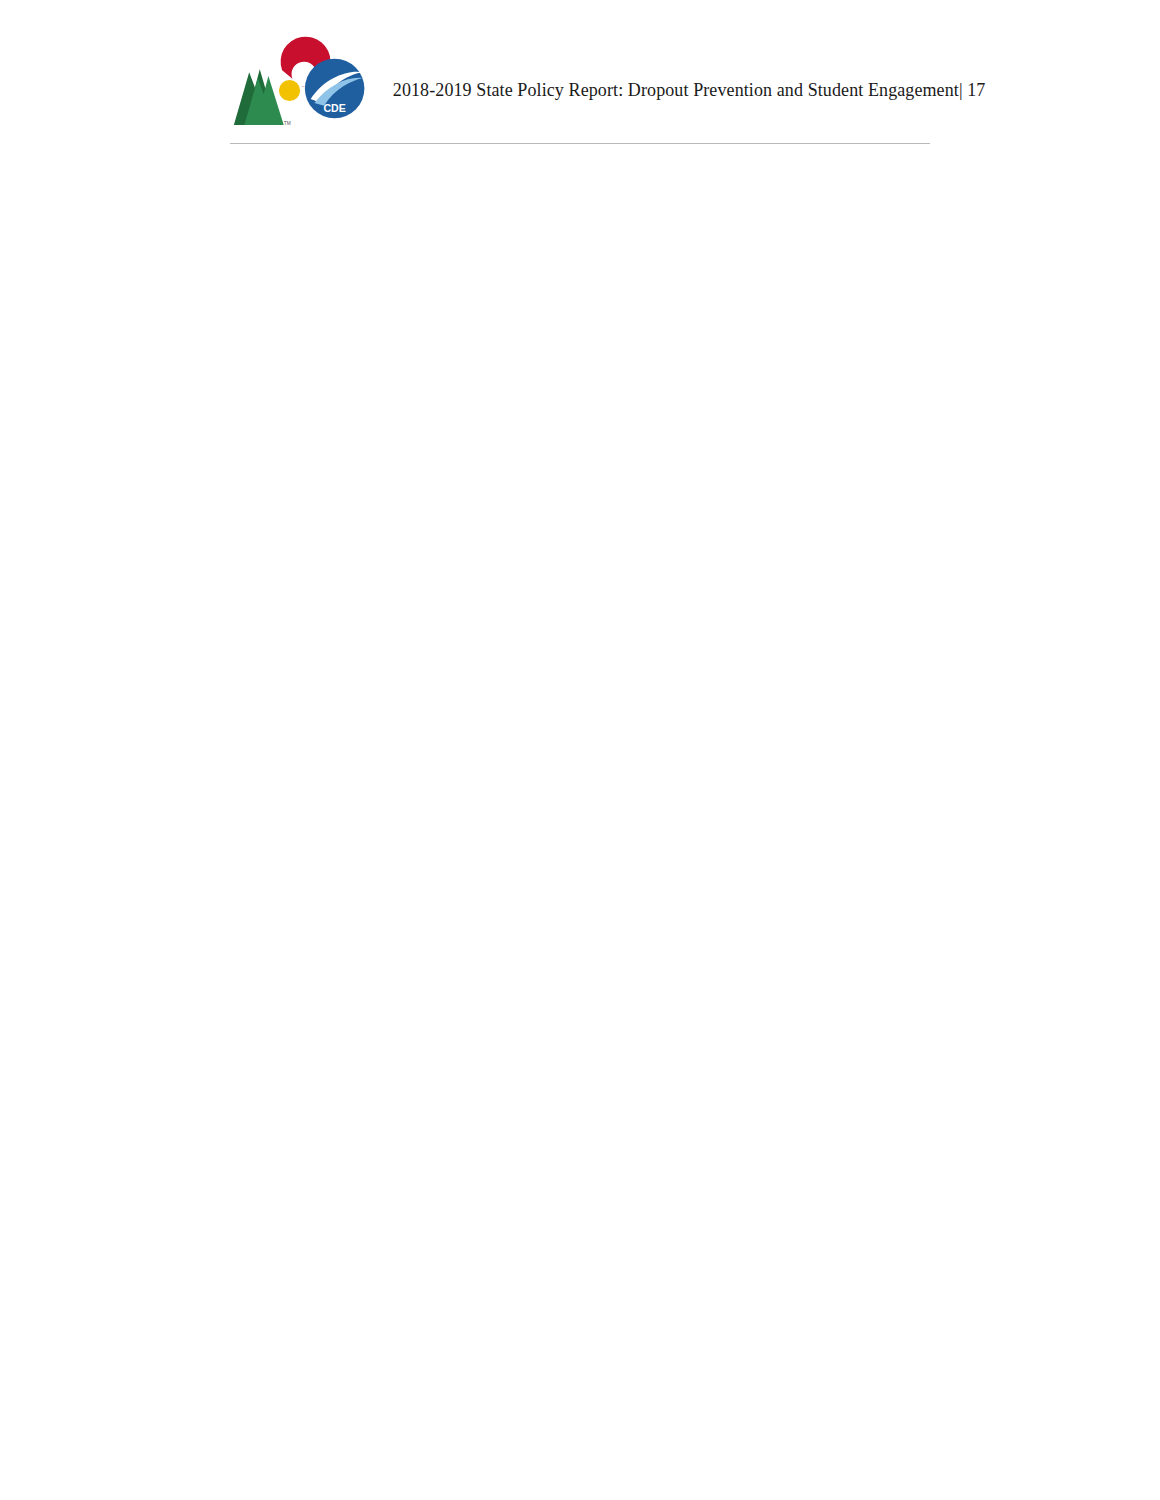Colorado Department of Education logo CDE TM
2018-2019 State Policy Report: Dropout Prevention and Student Engagement| 17